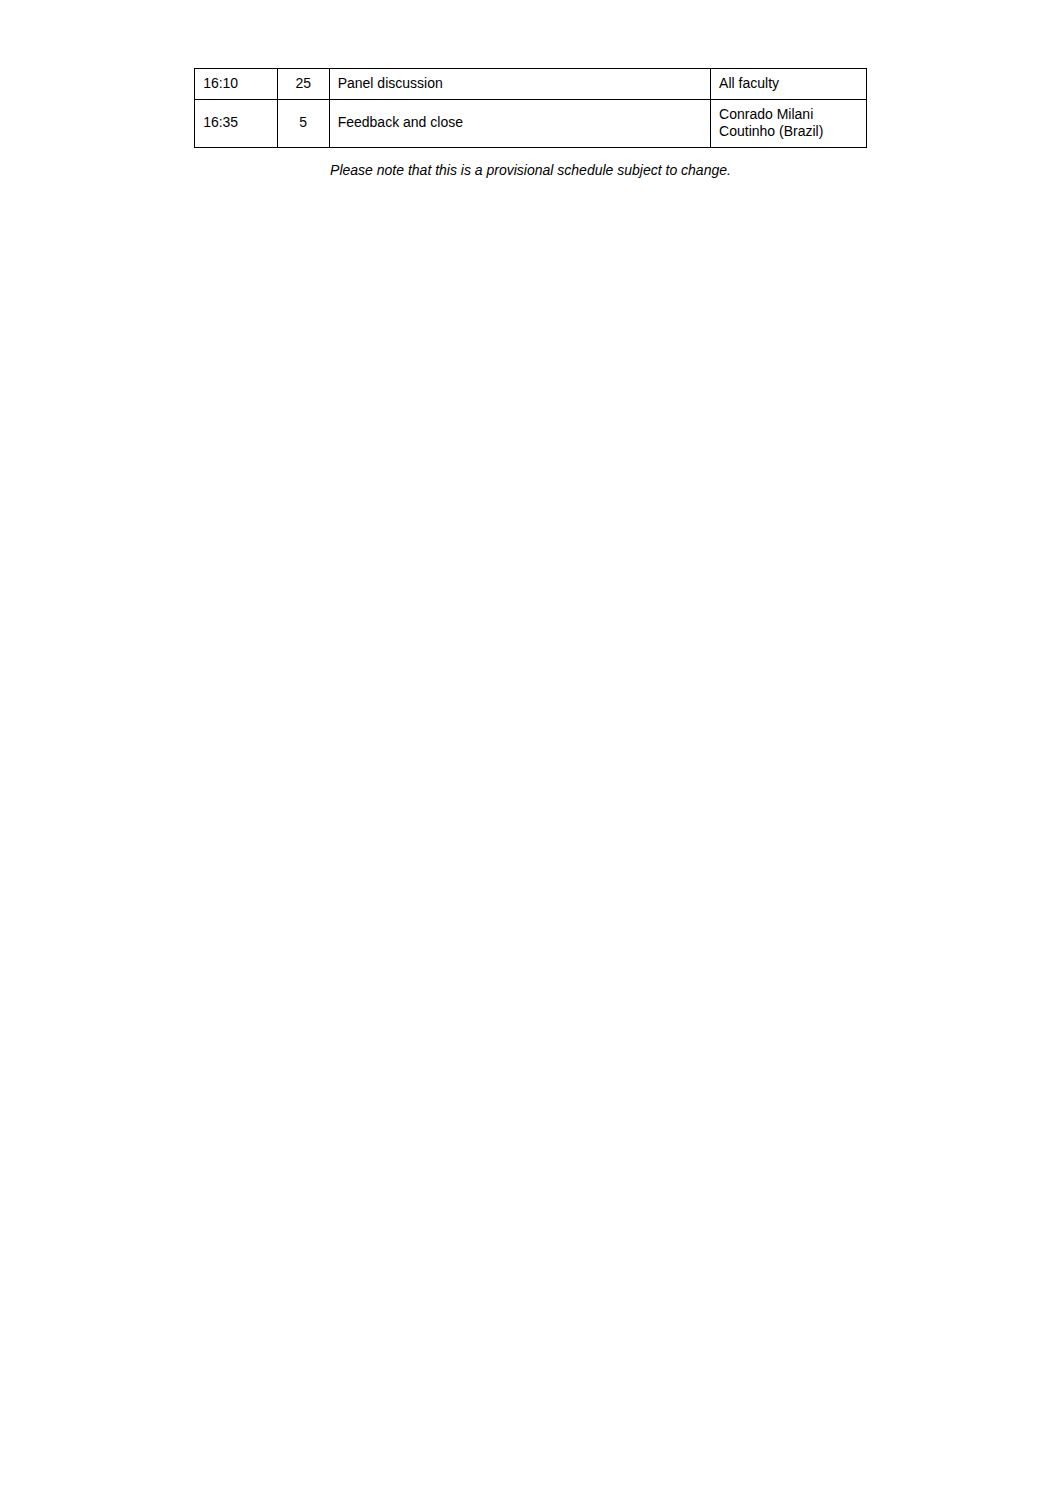| 16:10 | 25 | Panel discussion | All faculty |
| 16:35 | 5 | Feedback and close | Conrado Milani Coutinho (Brazil) |
Please note that this is a provisional schedule subject to change.